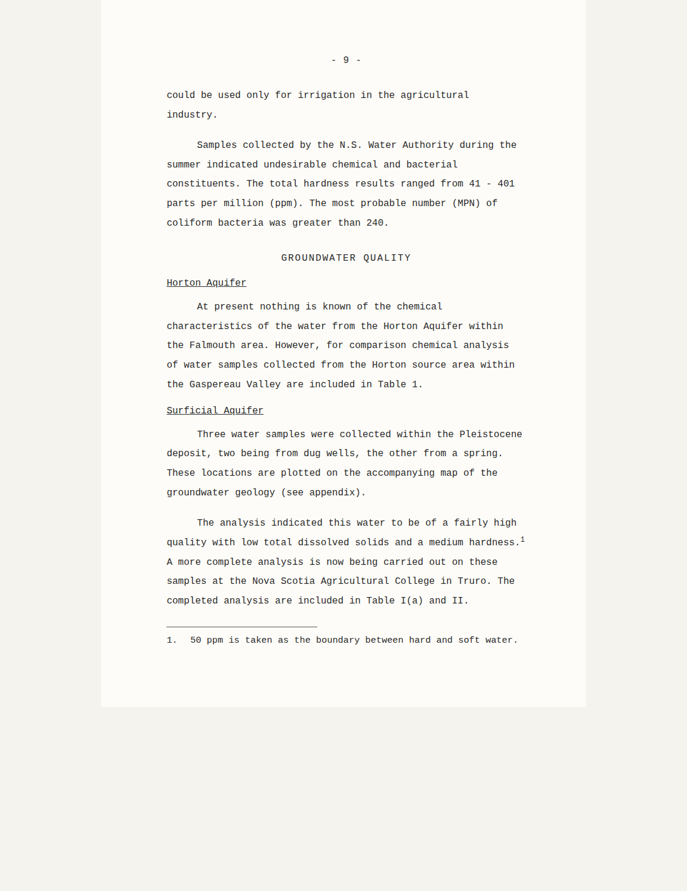- 9 -
could be used only for irrigation in the agricultural industry.
Samples collected by the N.S. Water Authority during the summer indicated undesirable chemical and bacterial constituents. The total hardness results ranged from 41 - 401 parts per million (ppm). The most probable number (MPN) of coliform bacteria was greater than 240.
GROUNDWATER QUALITY
Horton Aquifer
At present nothing is known of the chemical characteristics of the water from the Horton Aquifer within the Falmouth area. However, for comparison chemical analysis of water samples collected from the Horton source area within the Gaspereau Valley are included in Table 1.
Surficial Aquifer
Three water samples were collected within the Pleistocene deposit, two being from dug wells, the other from a spring. These locations are plotted on the accompanying map of the groundwater geology (see appendix).
The analysis indicated this water to be of a fairly high quality with low total dissolved solids and a medium hardness.1 A more complete analysis is now being carried out on these samples at the Nova Scotia Agricultural College in Truro. The completed analysis are included in Table I(a) and II.
1. 50 ppm is taken as the boundary between hard and soft water.